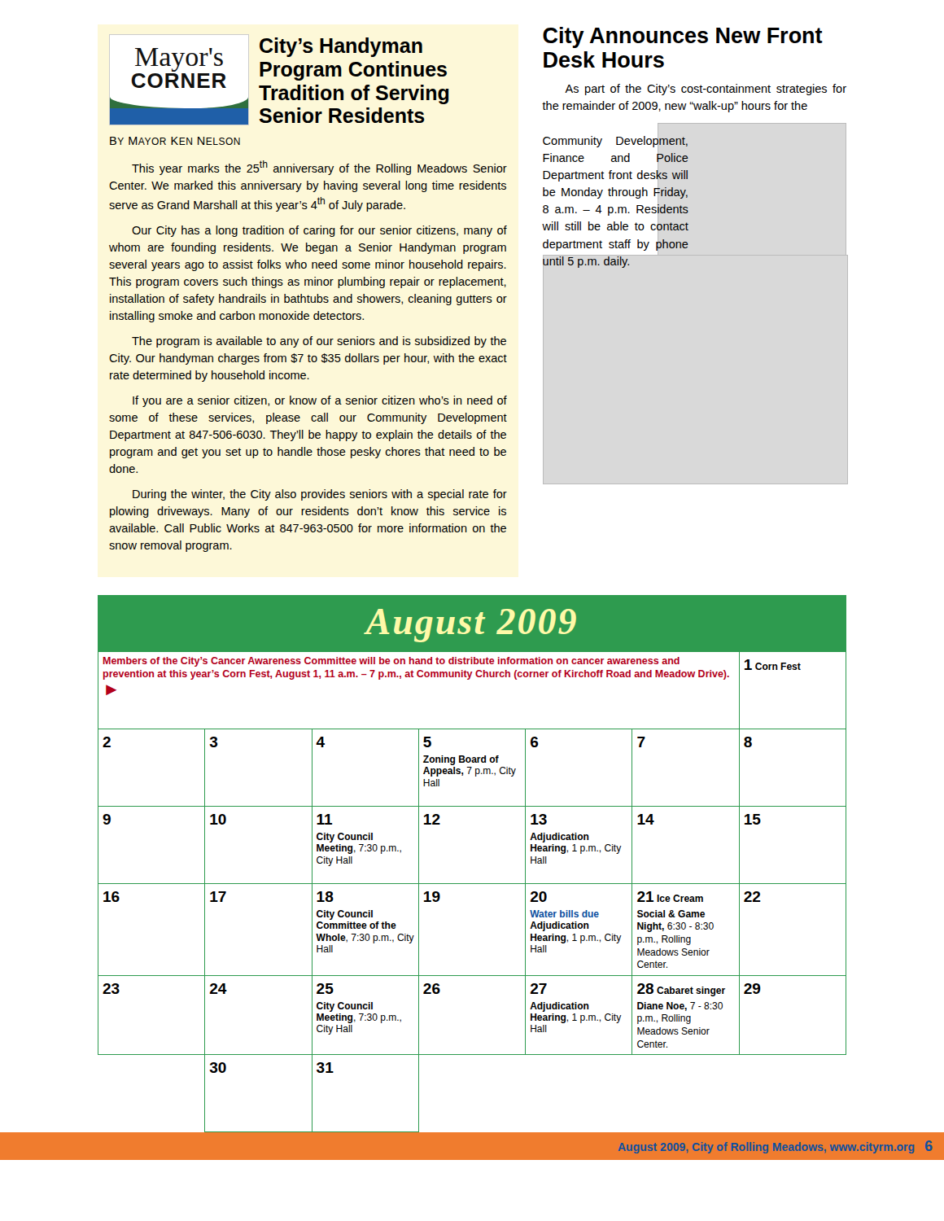Mayor's
CORNER
City’s Handyman Program Continues Tradition of Serving Senior Residents
BY MAYOR KEN NELSON
This year marks the 25th anniversary of the Rolling Meadows Senior Center. We marked this anniversary by having several long time residents serve as Grand Marshall at this year’s 4th of July parade.
Our City has a long tradition of caring for our senior citizens, many of whom are founding residents. We began a Senior Handyman program several years ago to assist folks who need some minor household repairs. This program covers such things as minor plumbing repair or replacement, installation of safety handrails in bathtubs and showers, cleaning gutters or installing smoke and carbon monoxide detectors.
The program is available to any of our seniors and is subsidized by the City. Our handyman charges from $7 to $35 dollars per hour, with the exact rate determined by household income.
If you are a senior citizen, or know of a senior citizen who’s in need of some of these services, please call our Community Development Department at 847-506-6030. They’ll be happy to explain the details of the program and get you set up to handle those pesky chores that need to be done.
During the winter, the City also provides seniors with a special rate for plowing driveways. Many of our residents don’t know this service is available. Call Public Works at 847-963-0500 for more information on the snow removal program.
City Announces New Front Desk Hours
As part of the City’s cost-containment strategies for the remainder of 2009, new “walk-up” hours for the
Community Development, Finance and Police Department front desks will be Monday through Friday, 8 a.m. – 4 p.m. Residents will still be able to contact department staff by phone until 5 p.m. daily.
August 2009
| Members of the City’s Cancer Awareness Committee will be on hand to distribute information on cancer awareness and prevention at this year’s Corn Fest, August 1, 11 a.m. – 7 p.m., at Community Church (corner of Kirchoff Road and Meadow Drive). ► | 1 Corn Fest |
| 2 | 3 | 4 | 5 Zoning Board of Appeals, 7 p.m., City Hall | 6 | 7 | 8 |
| 9 | 10 | 11 City Council Meeting , 7:30 p.m., City Hall | 12 | 13 Adjudication Hearing , 1 p.m., City Hall | 14 | 15 |
| 16 | 17 | 18 City Council Committee of the Whole , 7:30 p.m., City Hall | 19 | 20 Water bills due Adjudication Hearing , 1 p.m., City Hall | 21 Ice Cream Social & Game Night, 6:30 - 8:30 p.m., Rolling Meadows Senior Center. | 22 |
| 23 | 24 | 25 City Council Meeting , 7:30 p.m., City Hall | 26 | 27 Adjudication Hearing , 1 p.m., City Hall | 28 Cabaret singer Diane Noe, 7 - 8:30 p.m., Rolling Meadows Senior Center. | 29 |
| | 30 | 31 | | | | |
August 2009, City of Rolling Meadows, www.cityrm.org 6